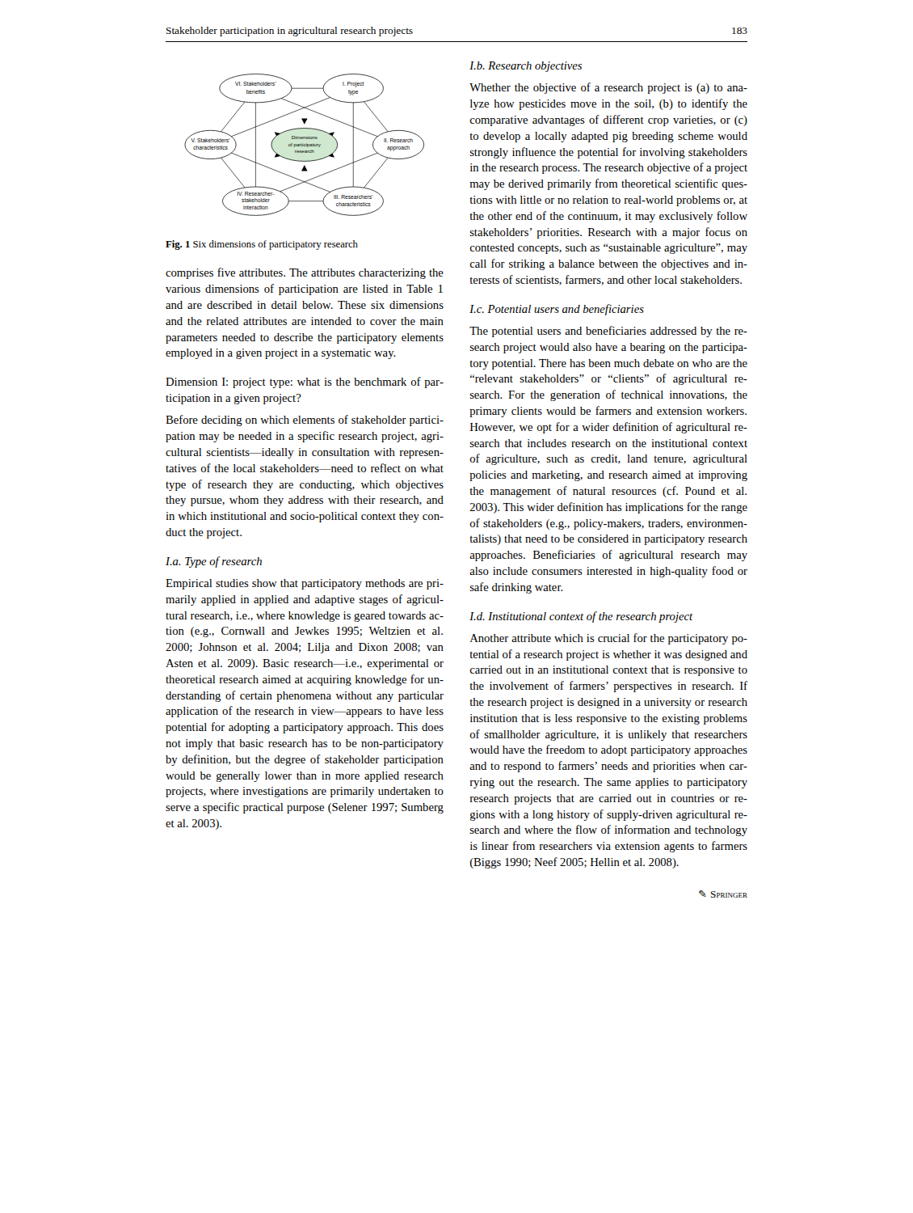Stakeholder participation in agricultural research projects 183
Dimensions of participatory research VI. Stakeholders’ benefits I. Project type II. Research approach III. Researchers’ characteristics IV. Researcher- stakeholder interaction V. Stakeholders’ characteristics
Fig. 1 Six dimensions of participatory research
comprises five attributes. The attributes characterizing the various dimensions of participation are listed in Table 1 and are described in detail below. These six dimensions and the related attributes are intended to cover the main parameters needed to describe the participatory elements employed in a given project in a systematic way.
Dimension I: project type: what is the benchmark of participation in a given project?
Before deciding on which elements of stakeholder participation may be needed in a specific research project, agricultural scientists—ideally in consultation with representatives of the local stakeholders—need to reflect on what type of research they are conducting, which objectives they pursue, whom they address with their research, and in which institutional and socio-political context they conduct the project.
I.a. Type of research
Empirical studies show that participatory methods are primarily applied in applied and adaptive stages of agricultural research, i.e., where knowledge is geared towards action (e.g., Cornwall and Jewkes 1995; Weltzien et al. 2000; Johnson et al. 2004; Lilja and Dixon 2008; van Asten et al. 2009). Basic research—i.e., experimental or theoretical research aimed at acquiring knowledge for understanding of certain phenomena without any particular application of the research in view—appears to have less potential for adopting a participatory approach. This does not imply that basic research has to be non-participatory by definition, but the degree of stakeholder participation would be generally lower than in more applied research projects, where investigations are primarily undertaken to serve a specific practical purpose (Selener 1997; Sumberg et al. 2003).
I.b. Research objectives
Whether the objective of a research project is (a) to analyze how pesticides move in the soil, (b) to identify the comparative advantages of different crop varieties, or (c) to develop a locally adapted pig breeding scheme would strongly influence the potential for involving stakeholders in the research process. The research objective of a project may be derived primarily from theoretical scientific questions with little or no relation to real-world problems or, at the other end of the continuum, it may exclusively follow stakeholders’ priorities. Research with a major focus on contested concepts, such as “sustainable agriculture”, may call for striking a balance between the objectives and interests of scientists, farmers, and other local stakeholders.
I.c. Potential users and beneficiaries
The potential users and beneficiaries addressed by the research project would also have a bearing on the participatory potential. There has been much debate on who are the “relevant stakeholders” or “clients” of agricultural research. For the generation of technical innovations, the primary clients would be farmers and extension workers. However, we opt for a wider definition of agricultural research that includes research on the institutional context of agriculture, such as credit, land tenure, agricultural policies and marketing, and research aimed at improving the management of natural resources (cf. Pound et al. 2003). This wider definition has implications for the range of stakeholders (e.g., policy-makers, traders, environmentalists) that need to be considered in participatory research approaches. Beneficiaries of agricultural research may also include consumers interested in high-quality food or safe drinking water.
I.d. Institutional context of the research project
Another attribute which is crucial for the participatory potential of a research project is whether it was designed and carried out in an institutional context that is responsive to the involvement of farmers’ perspectives in research. If the research project is designed in a university or research institution that is less responsive to the existing problems of smallholder agriculture, it is unlikely that researchers would have the freedom to adopt participatory approaches and to respond to farmers’ needs and priorities when carrying out the research. The same applies to participatory research projects that are carried out in countries or regions with a long history of supply-driven agricultural research and where the flow of information and technology is linear from researchers via extension agents to farmers (Biggs 1990; Neef 2005; Hellin et al. 2008).
✎Springer